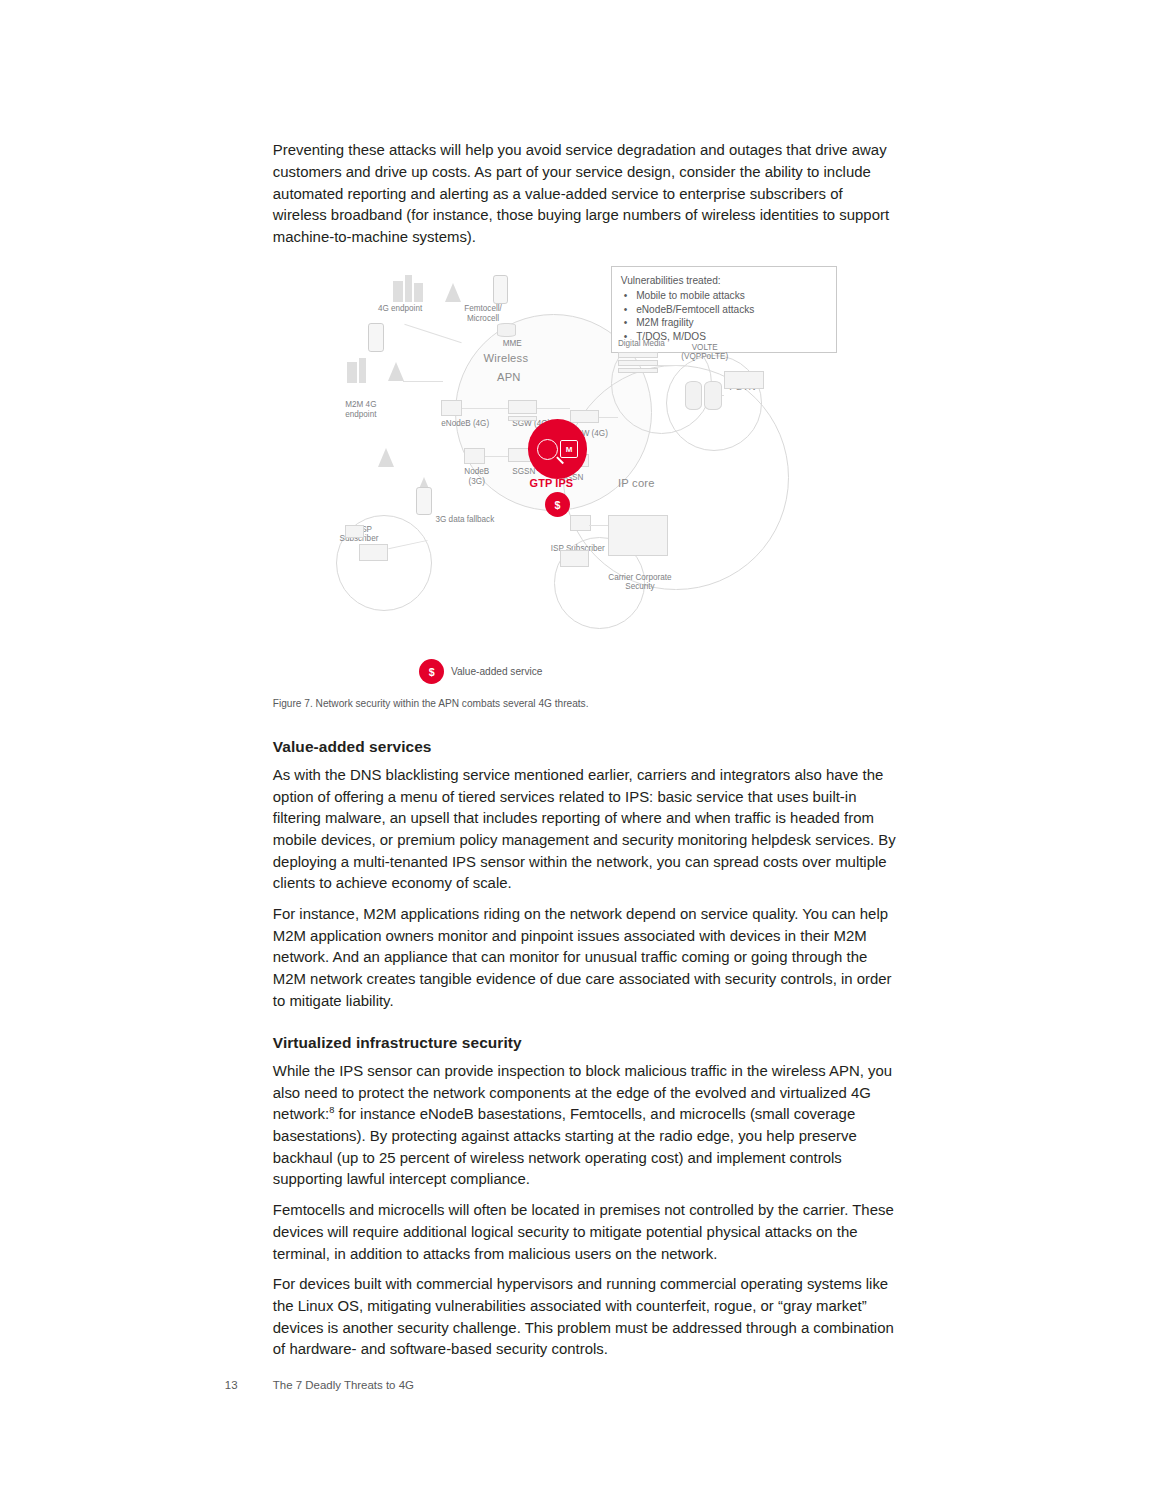Preventing these attacks will help you avoid service degradation and outages that drive away customers and drive up costs. As part of your service design, consider the ability to include automated reporting and alerting as a value-added service to enterprise subscribers of wireless broadband (for instance, those buying large numbers of wireless identities to support machine-to-machine systems).
Vulnerabilities treated:
Mobile to mobile attacks
eNodeB/Femtocell attacks
M2M fragility
T/DOS, M/DOS
Wireless
APN
IP core
4G endpoint
Femtocell/
Microcell
M2M 4G
endpoint
eNodeB (4G)
SGW (4G)
PGW (4G)
MME
NodeB
(3G)
SGSN
SGSN
Digital Media
VOLTE
(VQPPoLTE)
PSTN
3G data fallback
ISP Subscriber
4G ISP
Subscriber
Security
Operations
Carrier Corporate
Security
M
GTP IPS
$
$
Value-added service
Figure 7. Network security within the APN combats several 4G threats.
Value-added services
As with the DNS blacklisting service mentioned earlier, carriers and integrators also have the option of offering a menu of tiered services related to IPS: basic service that uses built-in filtering malware, an upsell that includes reporting of where and when traffic is headed from mobile devices, or premium policy management and security monitoring helpdesk services. By deploying a multi-tenanted IPS sensor within the network, you can spread costs over multiple clients to achieve economy of scale.
For instance, M2M applications riding on the network depend on service quality. You can help M2M application owners monitor and pinpoint issues associated with devices in their M2M network. And an appliance that can monitor for unusual traffic coming or going through the M2M network creates tangible evidence of due care associated with security controls, in order to mitigate liability.
Virtualized infrastructure security
While the IPS sensor can provide inspection to block malicious traffic in the wireless APN, you also need to protect the network components at the edge of the evolved and virtualized 4G network:8 for instance eNodeB basestations, Femtocells, and microcells (small coverage basestations). By protecting against attacks starting at the radio edge, you help preserve backhaul (up to 25 percent of wireless network operating cost) and implement controls supporting lawful intercept compliance.
Femtocells and microcells will often be located in premises not controlled by the carrier. These devices will require additional logical security to mitigate potential physical attacks on the terminal, in addition to attacks from malicious users on the network.
For devices built with commercial hypervisors and running commercial operating systems like the Linux OS, mitigating vulnerabilities associated with counterfeit, rogue, or “gray market” devices is another security challenge. This problem must be addressed through a combination of hardware- and software-based security controls.
13
The 7 Deadly Threats to 4G